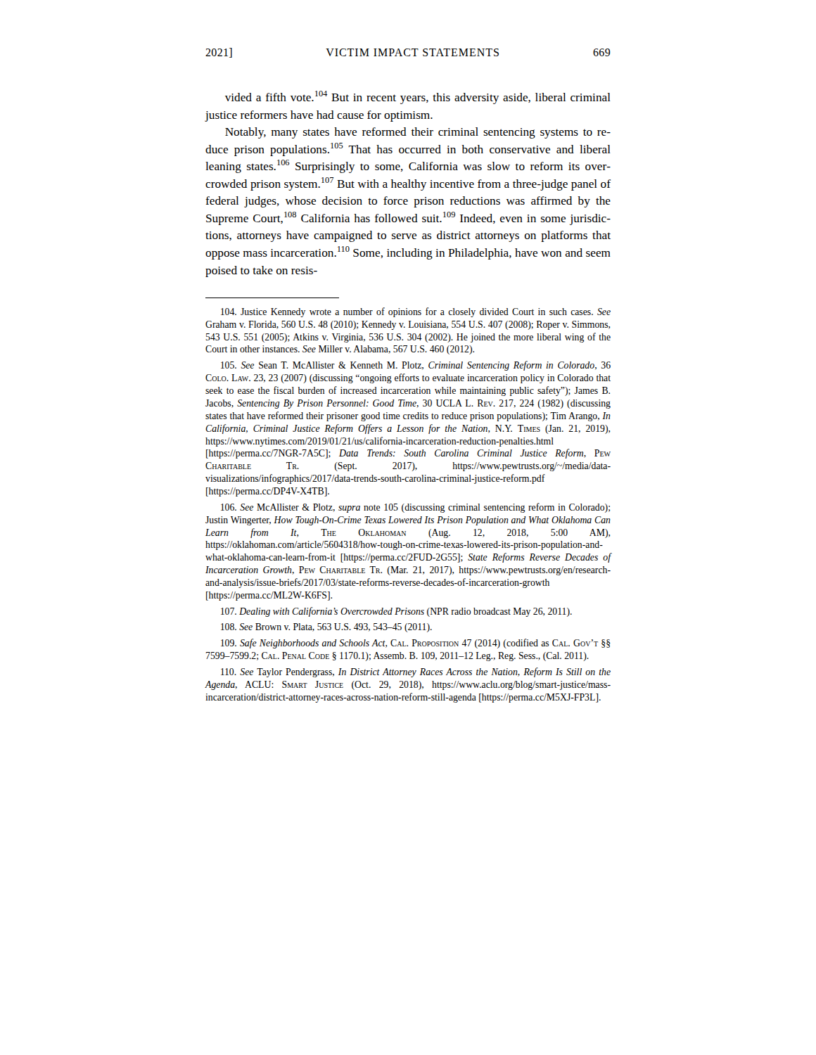2021] VICTIM IMPACT STATEMENTS 669
vided a fifth vote.104 But in recent years, this adversity aside, liberal criminal justice reformers have had cause for optimism.
Notably, many states have reformed their criminal sentencing systems to reduce prison populations.105 That has occurred in both conservative and liberal leaning states.106 Surprisingly to some, California was slow to reform its overcrowded prison system.107 But with a healthy incentive from a three-judge panel of federal judges, whose decision to force prison reductions was affirmed by the Supreme Court,108 California has followed suit.109 Indeed, even in some jurisdictions, attorneys have campaigned to serve as district attorneys on platforms that oppose mass incarceration.110 Some, including in Philadelphia, have won and seem poised to take on resis-
104. Justice Kennedy wrote a number of opinions for a closely divided Court in such cases. See Graham v. Florida, 560 U.S. 48 (2010); Kennedy v. Louisiana, 554 U.S. 407 (2008); Roper v. Simmons, 543 U.S. 551 (2005); Atkins v. Virginia, 536 U.S. 304 (2002). He joined the more liberal wing of the Court in other instances. See Miller v. Alabama, 567 U.S. 460 (2012).
105. See Sean T. McAllister & Kenneth M. Plotz, Criminal Sentencing Reform in Colorado, 36 Colo. Law. 23, 23 (2007) (discussing “ongoing efforts to evaluate incarceration policy in Colorado that seek to ease the fiscal burden of increased incarceration while maintaining public safety”); James B. Jacobs, Sentencing By Prison Personnel: Good Time, 30 UCLA L. Rev. 217, 224 (1982) (discussing states that have reformed their prisoner good time credits to reduce prison populations); Tim Arango, In California, Criminal Justice Reform Offers a Lesson for the Nation, N.Y. Times (Jan. 21, 2019), https://www.nytimes.com/2019/01/21/us/california-incarceration-reduction-penalties.html [https://perma.cc/7NGR-7A5C]; Data Trends: South Carolina Criminal Justice Reform, Pew Charitable Tr. (Sept. 2017), https://www.pewtrusts.org/~/media/data-visualizations/infographics/2017/data-trends-south-carolina-criminal-justice-reform.pdf [https://perma.cc/DP4V-X4TB].
106. See McAllister & Plotz, supra note 105 (discussing criminal sentencing reform in Colorado); Justin Wingerter, How Tough-On-Crime Texas Lowered Its Prison Population and What Oklahoma Can Learn from It, The Oklahoman (Aug. 12, 2018, 5:00 AM), https://oklahoman.com/article/5604318/how-tough-on-crime-texas-lowered-its-prison-population-and-what-oklahoma-can-learn-from-it [https://perma.cc/2FUD-2G55]; State Reforms Reverse Decades of Incarceration Growth, Pew Charitable Tr. (Mar. 21, 2017), https://www.pewtrusts.org/en/research-and-analysis/issue-briefs/2017/03/state-reforms-reverse-decades-of-incarceration-growth [https://perma.cc/ML2W-K6FS].
107. Dealing with California’s Overcrowded Prisons (NPR radio broadcast May 26, 2011).
108. See Brown v. Plata, 563 U.S. 493, 543–45 (2011).
109. Safe Neighborhoods and Schools Act, Cal. Proposition 47 (2014) (codified as Cal. Gov’t §§ 7599–7599.2; Cal. Penal Code § 1170.1); Assemb. B. 109, 2011–12 Leg., Reg. Sess., (Cal. 2011).
110. See Taylor Pendergrass, In District Attorney Races Across the Nation, Reform Is Still on the Agenda, ACLU: Smart Justice (Oct. 29, 2018), https://www.aclu.org/blog/smart-justice/mass-incarceration/district-attorney-races-across-nation-reform-still-agenda [https://perma.cc/M5XJ-FP3L].